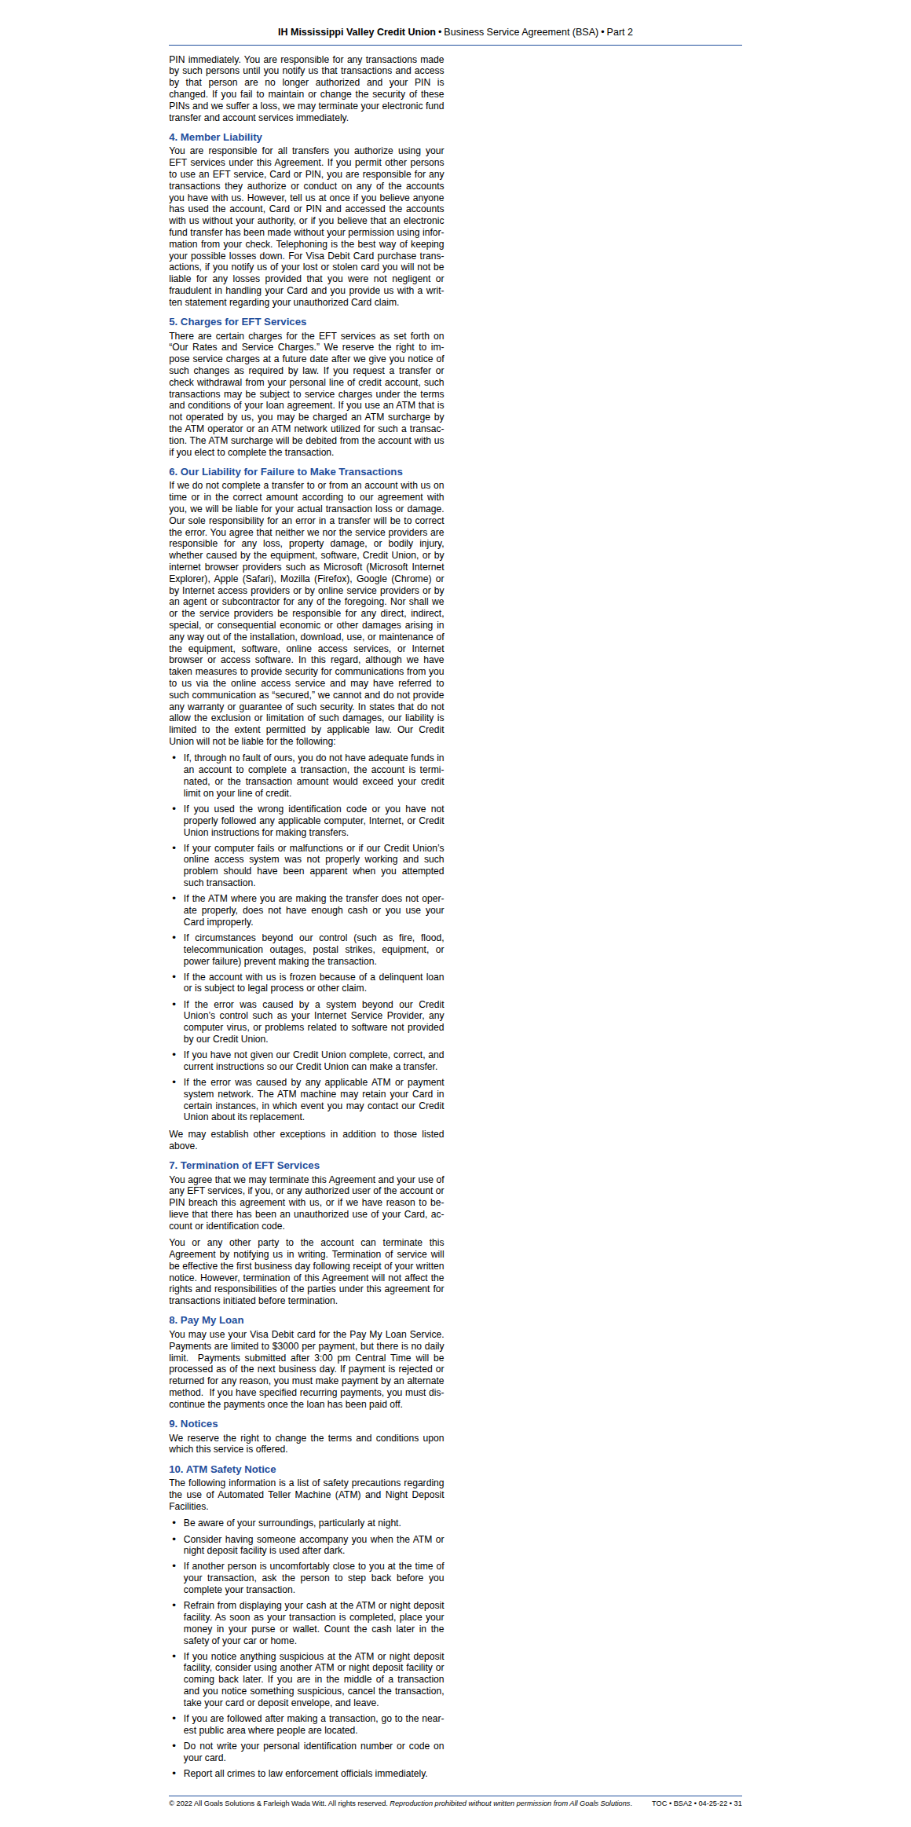IH Mississippi Valley Credit Union•Business Service Agreement (BSA)•Part 2
PIN immediately. You are responsible for any transactions made by such persons until you notify us that transactions and access by that person are no longer authorized and your PIN is changed. If you fail to maintain or change the security of these PINs and we suffer a loss, we may terminate your electronic fund transfer and account services immediately.
4. Member Liability
You are responsible for all transfers you authorize using your EFT services under this Agreement. If you permit other persons to use an EFT service, Card or PIN, you are responsible for any transactions they authorize or conduct on any of the accounts you have with us. However, tell us at once if you believe anyone has used the account, Card or PIN and accessed the accounts with us without your authority, or if you believe that an electronic fund transfer has been made without your permission using information from your check. Telephoning is the best way of keeping your possible losses down. For Visa Debit Card purchase transactions, if you notify us of your lost or stolen card you will not be liable for any losses provided that you were not negligent or fraudulent in handling your Card and you provide us with a written statement regarding your unauthorized Card claim.
5. Charges for EFT Services
There are certain charges for the EFT services as set forth on “Our Rates and Service Charges.” We reserve the right to impose service charges at a future date after we give you notice of such changes as required by law. If you request a transfer or check withdrawal from your personal line of credit account, such transactions may be subject to service charges under the terms and conditions of your loan agreement. If you use an ATM that is not operated by us, you may be charged an ATM surcharge by the ATM operator or an ATM network utilized for such a transaction. The ATM surcharge will be debited from the account with us if you elect to complete the transaction.
6. Our Liability for Failure to Make Transactions
If we do not complete a transfer to or from an account with us on time or in the correct amount according to our agreement with you, we will be liable for your actual transaction loss or damage. Our sole responsibility for an error in a transfer will be to correct the error. You agree that neither we nor the service providers are responsible for any loss, property damage, or bodily injury, whether caused by the equipment, software, Credit Union, or by internet browser providers such as Microsoft (Microsoft Internet Explorer), Apple (Safari), Mozilla (Firefox), Google (Chrome) or by Internet access providers or by online service providers or by an agent or subcontractor for any of the foregoing. Nor shall we or the service providers be responsible for any direct, indirect, special, or consequential economic or other damages arising in any way out of the installation, download, use, or maintenance of the equipment, software, online access services, or Internet browser or access software. In this regard, although we have taken measures to provide security for communications from you to us via the online access service and may have referred to such communication as “secured,” we cannot and do not provide any warranty or guarantee of such security. In states that do not allow the exclusion or limitation of such damages, our liability is limited to the extent permitted by applicable law. Our Credit Union will not be liable for the following:
If, through no fault of ours, you do not have adequate funds in an account to complete a transaction, the account is terminated, or the transaction amount would exceed your credit limit on your line of credit.
If you used the wrong identification code or you have not properly followed any applicable computer, Internet, or Credit Union instructions for making transfers.
If your computer fails or malfunctions or if our Credit Union’s online access system was not properly working and such problem should have been apparent when you attempted such transaction.
If the ATM where you are making the transfer does not operate properly, does not have enough cash or you use your Card improperly.
If circumstances beyond our control (such as fire, flood, telecommunication outages, postal strikes, equipment, or power failure) prevent making the transaction.
If the account with us is frozen because of a delinquent loan or is subject to legal process or other claim.
If the error was caused by a system beyond our Credit Union’s control such as your Internet Service Provider, any computer virus, or problems related to software not provided by our Credit Union.
If you have not given our Credit Union complete, correct, and current instructions so our Credit Union can make a transfer.
If the error was caused by any applicable ATM or payment system network. The ATM machine may retain your Card in certain instances, in which event you may contact our Credit Union about its replacement.
We may establish other exceptions in addition to those listed above.
7. Termination of EFT Services
You agree that we may terminate this Agreement and your use of any EFT services, if you, or any authorized user of the account or PIN breach this agreement with us, or if we have reason to believe that there has been an unauthorized use of your Card, account or identification code.
You or any other party to the account can terminate this Agreement by notifying us in writing. Termination of service will be effective the first business day following receipt of your written notice. However, termination of this Agreement will not affect the rights and responsibilities of the parties under this agreement for transactions initiated before termination.
8. Pay My Loan
You may use your Visa Debit card for the Pay My Loan Service. Payments are limited to $3000 per payment, but there is no daily limit. Payments submitted after 3:00 pm Central Time will be processed as of the next business day. If payment is rejected or returned for any reason, you must make payment by an alternate method. If you have specified recurring payments, you must discontinue the payments once the loan has been paid off.
9. Notices
We reserve the right to change the terms and conditions upon which this service is offered.
10. ATM Safety Notice
The following information is a list of safety precautions regarding the use of Automated Teller Machine (ATM) and Night Deposit Facilities.
Be aware of your surroundings, particularly at night.
Consider having someone accompany you when the ATM or night deposit facility is used after dark.
If another person is uncomfortably close to you at the time of your transaction, ask the person to step back before you complete your transaction.
Refrain from displaying your cash at the ATM or night deposit facility. As soon as your transaction is completed, place your money in your purse or wallet. Count the cash later in the safety of your car or home.
If you notice anything suspicious at the ATM or night deposit facility, consider using another ATM or night deposit facility or coming back later. If you are in the middle of a transaction and you notice something suspicious, cancel the transaction, take your card or deposit envelope, and leave.
If you are followed after making a transaction, go to the nearest public area where people are located.
Do not write your personal identification number or code on your card.
Report all crimes to law enforcement officials immediately.
© 2022 All Goals Solutions & Farleigh Wada Witt. All rights reserved. Reproduction prohibited without written permission from All Goals Solutions.
TOC • BSA2 • 04-25-22 • 31